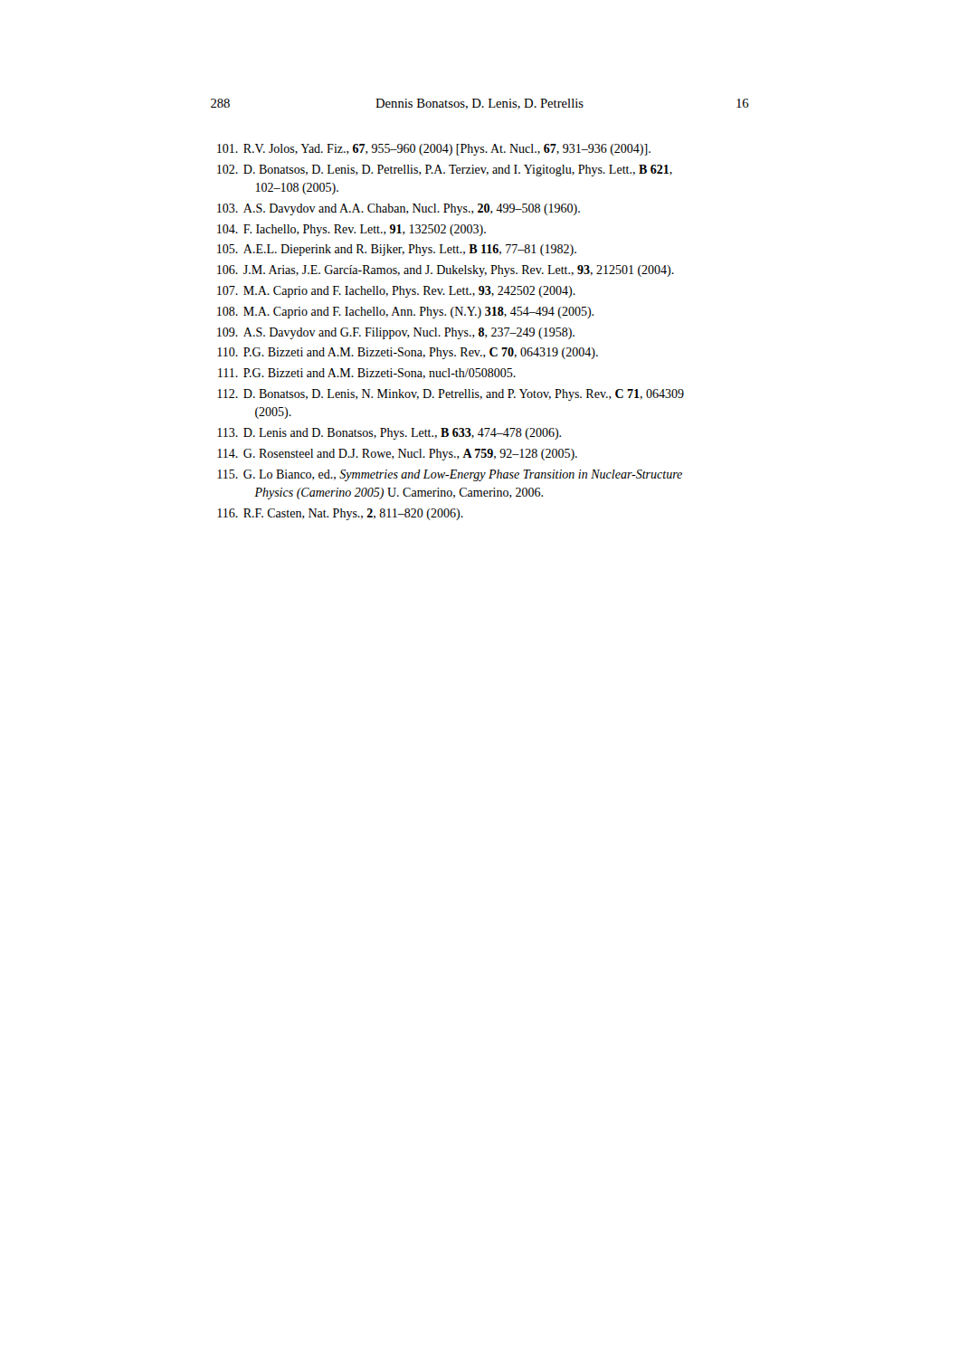288 Dennis Bonatsos, D. Lenis, D. Petrellis 16
101. R.V. Jolos, Yad. Fiz., 67, 955–960 (2004) [Phys. At. Nucl., 67, 931–936 (2004)].
102. D. Bonatsos, D. Lenis, D. Petrellis, P.A. Terziev, and I. Yigitoglu, Phys. Lett., B 621, 102–108 (2005).
103. A.S. Davydov and A.A. Chaban, Nucl. Phys., 20, 499–508 (1960).
104. F. Iachello, Phys. Rev. Lett., 91, 132502 (2003).
105. A.E.L. Dieperink and R. Bijker, Phys. Lett., B 116, 77–81 (1982).
106. J.M. Arias, J.E. García-Ramos, and J. Dukelsky, Phys. Rev. Lett., 93, 212501 (2004).
107. M.A. Caprio and F. Iachello, Phys. Rev. Lett., 93, 242502 (2004).
108. M.A. Caprio and F. Iachello, Ann. Phys. (N.Y.) 318, 454–494 (2005).
109. A.S. Davydov and G.F. Filippov, Nucl. Phys., 8, 237–249 (1958).
110. P.G. Bizzeti and A.M. Bizzeti-Sona, Phys. Rev., C 70, 064319 (2004).
111. P.G. Bizzeti and A.M. Bizzeti-Sona, nucl-th/0508005.
112. D. Bonatsos, D. Lenis, N. Minkov, D. Petrellis, and P. Yotov, Phys. Rev., C 71, 064309 (2005).
113. D. Lenis and D. Bonatsos, Phys. Lett., B 633, 474–478 (2006).
114. G. Rosensteel and D.J. Rowe, Nucl. Phys., A 759, 92–128 (2005).
115. G. Lo Bianco, ed., Symmetries and Low-Energy Phase Transition in Nuclear-Structure Physics (Camerino 2005) U. Camerino, Camerino, 2006.
116. R.F. Casten, Nat. Phys., 2, 811–820 (2006).